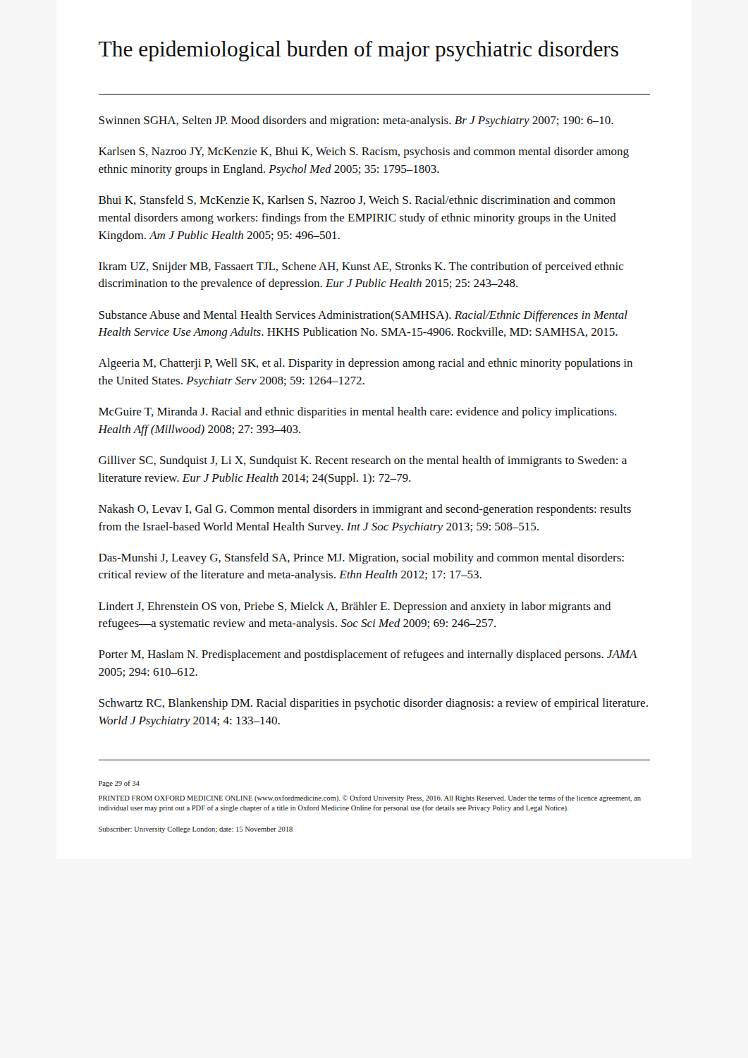The epidemiological burden of major psychiatric disorders
Swinnen SGHA, Selten JP. Mood disorders and migration: meta-analysis. Br J Psychiatry 2007; 190: 6–10.
Karlsen S, Nazroo JY, McKenzie K, Bhui K, Weich S. Racism, psychosis and common mental disorder among ethnic minority groups in England. Psychol Med 2005; 35: 1795–1803.
Bhui K, Stansfeld S, McKenzie K, Karlsen S, Nazroo J, Weich S. Racial/ethnic discrimination and common mental disorders among workers: findings from the EMPIRIC study of ethnic minority groups in the United Kingdom. Am J Public Health 2005; 95: 496–501.
Ikram UZ, Snijder MB, Fassaert TJL, Schene AH, Kunst AE, Stronks K. The contribution of perceived ethnic discrimination to the prevalence of depression. Eur J Public Health 2015; 25: 243–248.
Substance Abuse and Mental Health Services Administration(SAMHSA). Racial/Ethnic Differences in Mental Health Service Use Among Adults. HKHS Publication No. SMA-15-4906. Rockville, MD: SAMHSA, 2015.
Algeeria M, Chatterji P, Well SK, et al. Disparity in depression among racial and ethnic minority populations in the United States. Psychiatr Serv 2008; 59: 1264–1272.
McGuire T, Miranda J. Racial and ethnic disparities in mental health care: evidence and policy implications. Health Aff (Millwood) 2008; 27: 393–403.
Gilliver SC, Sundquist J, Li X, Sundquist K. Recent research on the mental health of immigrants to Sweden: a literature review. Eur J Public Health 2014; 24(Suppl. 1): 72–79.
Nakash O, Levav I, Gal G. Common mental disorders in immigrant and second-generation respondents: results from the Israel-based World Mental Health Survey. Int J Soc Psychiatry 2013; 59: 508–515.
Das-Munshi J, Leavey G, Stansfeld SA, Prince MJ. Migration, social mobility and common mental disorders: critical review of the literature and meta-analysis. Ethn Health 2012; 17: 17–53.
Lindert J, Ehrenstein OS von, Priebe S, Mielck A, Brähler E. Depression and anxiety in labor migrants and refugees—a systematic review and meta-analysis. Soc Sci Med 2009; 69: 246–257.
Porter M, Haslam N. Predisplacement and postdisplacement of refugees and internally displaced persons. JAMA 2005; 294: 610–612.
Schwartz RC, Blankenship DM. Racial disparities in psychotic disorder diagnosis: a review of empirical literature. World J Psychiatry 2014; 4: 133–140.
Page 29 of 34
PRINTED FROM OXFORD MEDICINE ONLINE (www.oxfordmedicine.com). © Oxford University Press, 2016. All Rights Reserved. Under the terms of the licence agreement, an individual user may print out a PDF of a single chapter of a title in Oxford Medicine Online for personal use (for details see Privacy Policy and Legal Notice).
Subscriber: University College London; date: 15 November 2018